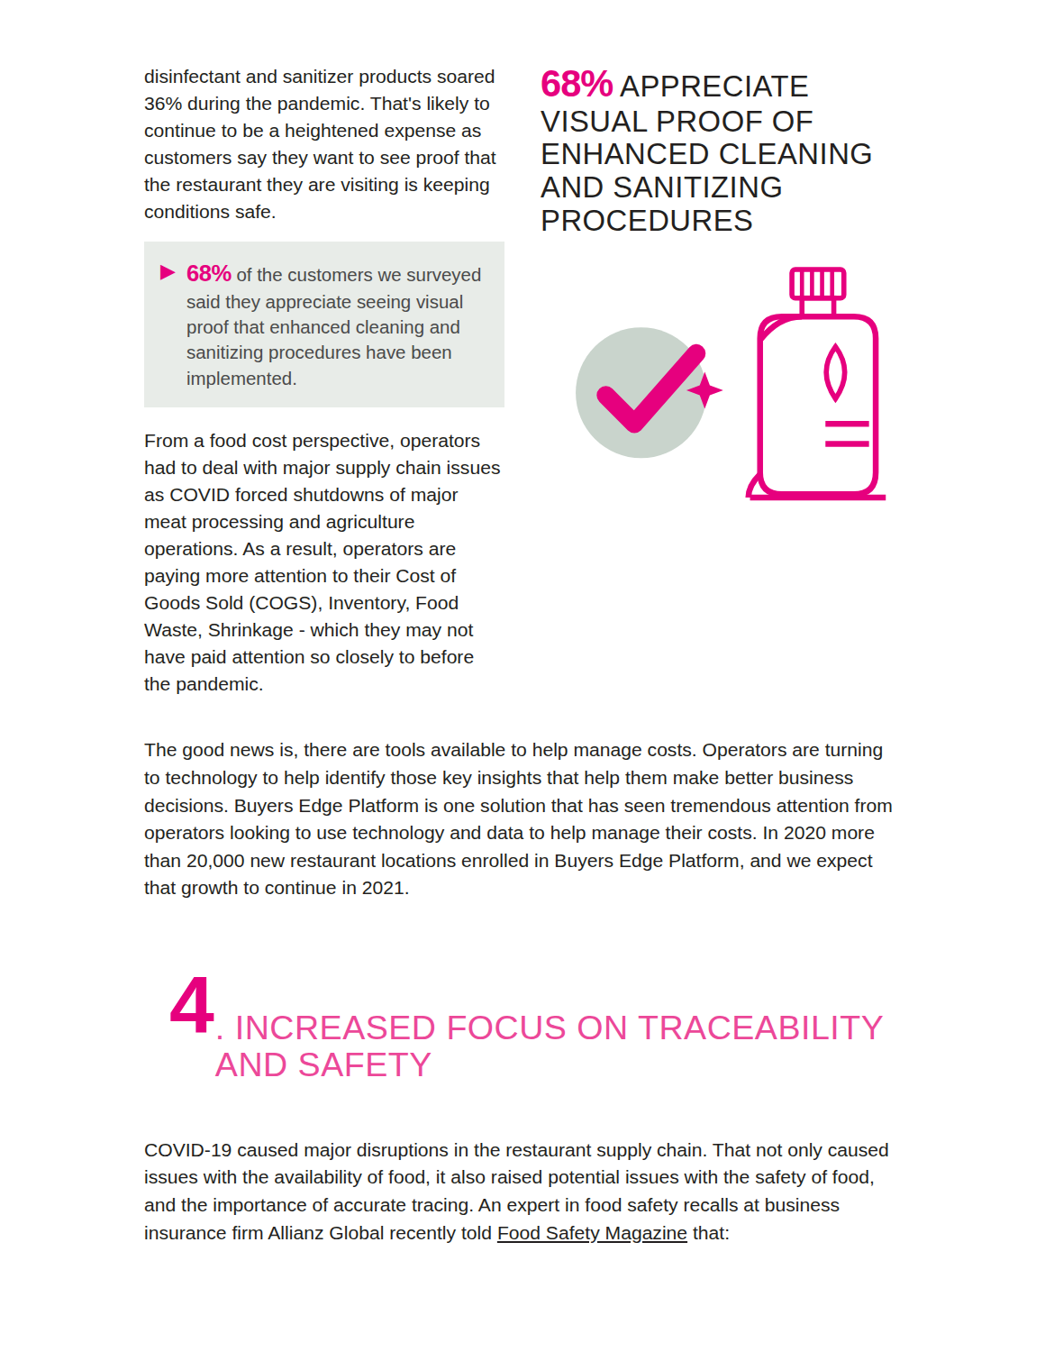disinfectant and sanitizer products soared 36% during the pandemic. That's likely to continue to be a heightened expense as customers say they want to see proof that the restaurant they are visiting is keeping conditions safe.
▶
68% of the customers we surveyed said they appreciate seeing visual proof that enhanced cleaning and sanitizing procedures have been implemented.
From a food cost perspective, operators had to deal with major supply chain issues as COVID forced shutdowns of major meat processing and agriculture operations. As a result, operators are paying more attention to their Cost of Goods Sold (COGS), Inventory, Food Waste, Shrinkage - which they may not have paid attention so closely to before the pandemic.
68% Appreciate Visual Proof of Enhanced Cleaning and Sanitizing Procedures
The good news is, there are tools available to help manage costs. Operators are turning to technology to help identify those key insights that help them make better business decisions. Buyers Edge Platform is one solution that has seen tremendous attention from operators looking to use technology and data to help manage their costs. In 2020 more than 20,000 new restaurant locations enrolled in Buyers Edge Platform, and we expect that growth to continue in 2021.
4
. Increased Focus on Traceability and Safety
COVID-19 caused major disruptions in the restaurant supply chain. That not only caused issues with the availability of food, it also raised potential issues with the safety of food, and the importance of accurate tracing. An expert in food safety recalls at business insurance firm Allianz Global recently told Food Safety Magazine that: